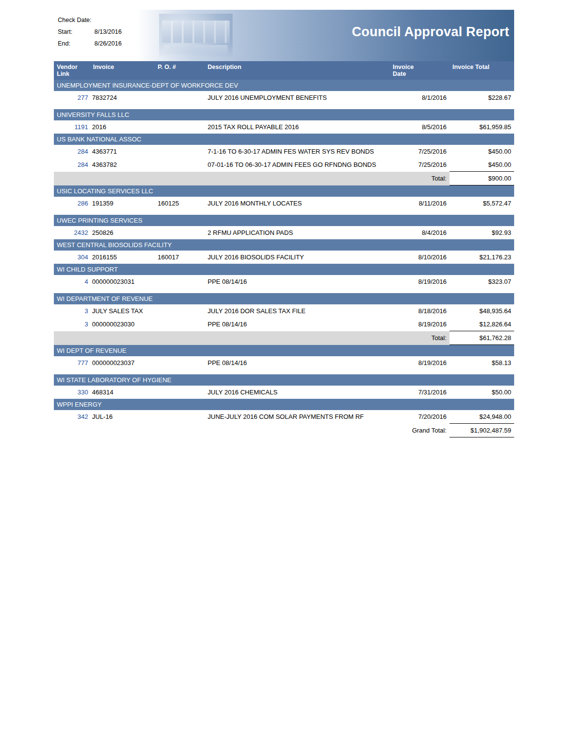| Check Date: | |
| Start: | 8/13/2016 |
| End: | 8/26/2016 |
Council Approval Report
| Vendor Link | Invoice | P. O. # | Description | Invoice Date | Invoice Total |
| --- | --- | --- | --- | --- | --- |
| UNEMPLOYMENT INSURANCE-DEPT OF WORKFORCE DEV |
| 277 | 7832724 | | JULY 2016 UNEMPLOYMENT BENEFITS | 8/1/2016 | $228.67 |
| UNIVERSITY FALLS LLC |
| 1191 | 2016 | | 2015 TAX ROLL PAYABLE 2016 | 8/5/2016 | $61,959.85 |
| US BANK NATIONAL ASSOC |
| 284 | 4363771 | | 7-1-16 TO 6-30-17 ADMIN FES WATER SYS REV BONDS | 7/25/2016 | $450.00 |
| 284 | 4363782 | | 07-01-16 TO 06-30-17 ADMIN FEES GO RFNDNG BONDS | 7/25/2016 | $450.00 |
| | Total: | $900.00 |
| USIC LOCATING SERVICES LLC |
| 286 | 191359 | 160125 | JULY 2016 MONTHLY LOCATES | 8/11/2016 | $5,572.47 |
| UWEC PRINTING SERVICES |
| 2432 | 250826 | | 2 RFMU APPLICATION PADS | 8/4/2016 | $92.93 |
| WEST CENTRAL BIOSOLIDS FACILITY |
| 304 | 2016155 | 160017 | JULY 2016 BIOSOLIDS FACILITY | 8/10/2016 | $21,176.23 |
| WI CHILD SUPPORT |
| 4 | 000000023031 | | PPE 08/14/16 | 8/19/2016 | $323.07 |
| WI DEPARTMENT OF REVENUE |
| 3 | JULY SALES TAX | | JULY 2016 DOR SALES TAX FILE | 8/18/2016 | $48,935.64 |
| 3 | 000000023030 | | PPE 08/14/16 | 8/19/2016 | $12,826.64 |
| | Total: | $61,762.28 |
| WI DEPT OF REVENUE |
| 777 | 000000023037 | | PPE 08/14/16 | 8/19/2016 | $58.13 |
| WI STATE LABORATORY OF HYGIENE |
| 330 | 468314 | | JULY 2016 CHEMICALS | 7/31/2016 | $50.00 |
| WPPI ENERGY |
| 342 | JUL-16 | | JUNE-JULY 2016 COM SOLAR PAYMENTS FROM RF | 7/20/2016 | $24,948.00 |
| | Grand Total: | $1,902,487.59 |